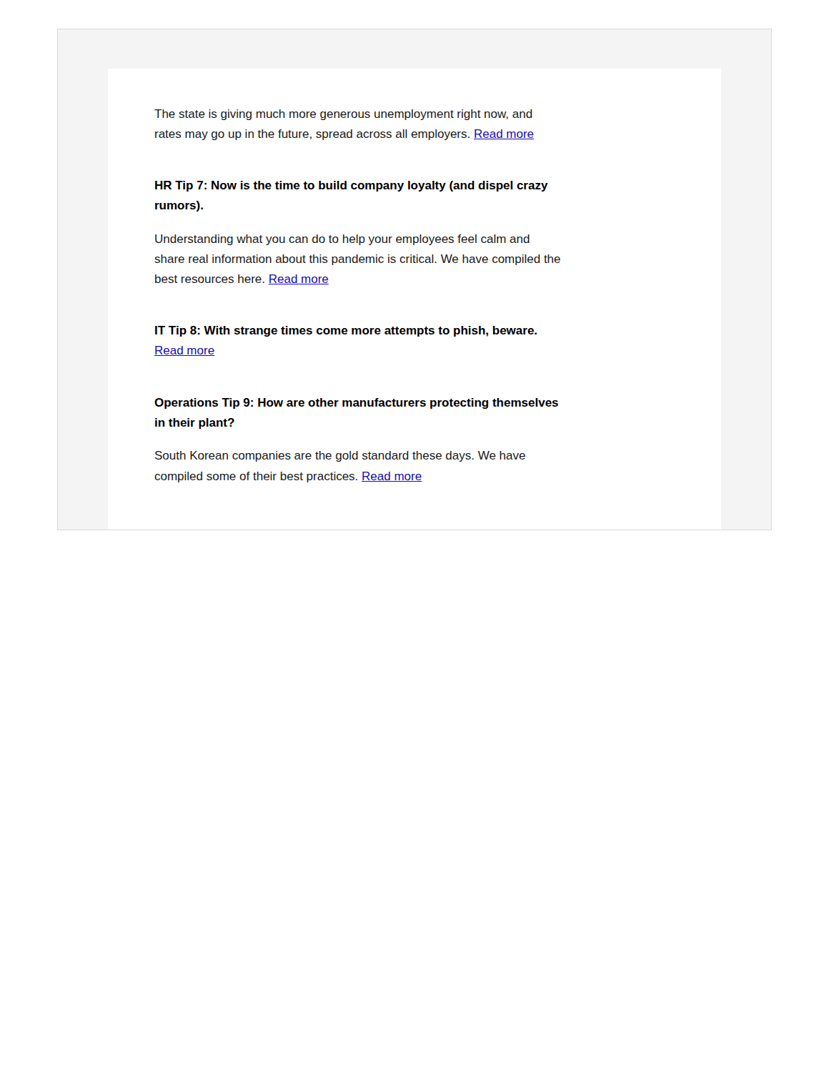The state is giving much more generous unemployment right now, and rates may go up in the future, spread across all employers. Read more
HR Tip 7: Now is the time to build company loyalty (and dispel crazy rumors).
Understanding what you can do to help your employees feel calm and share real information about this pandemic is critical. We have compiled the best resources here. Read more
IT Tip 8: With strange times come more attempts to phish, beware. Read more
Operations Tip 9: How are other manufacturers protecting themselves in their plant?
South Korean companies are the gold standard these days. We have compiled some of their best practices. Read more